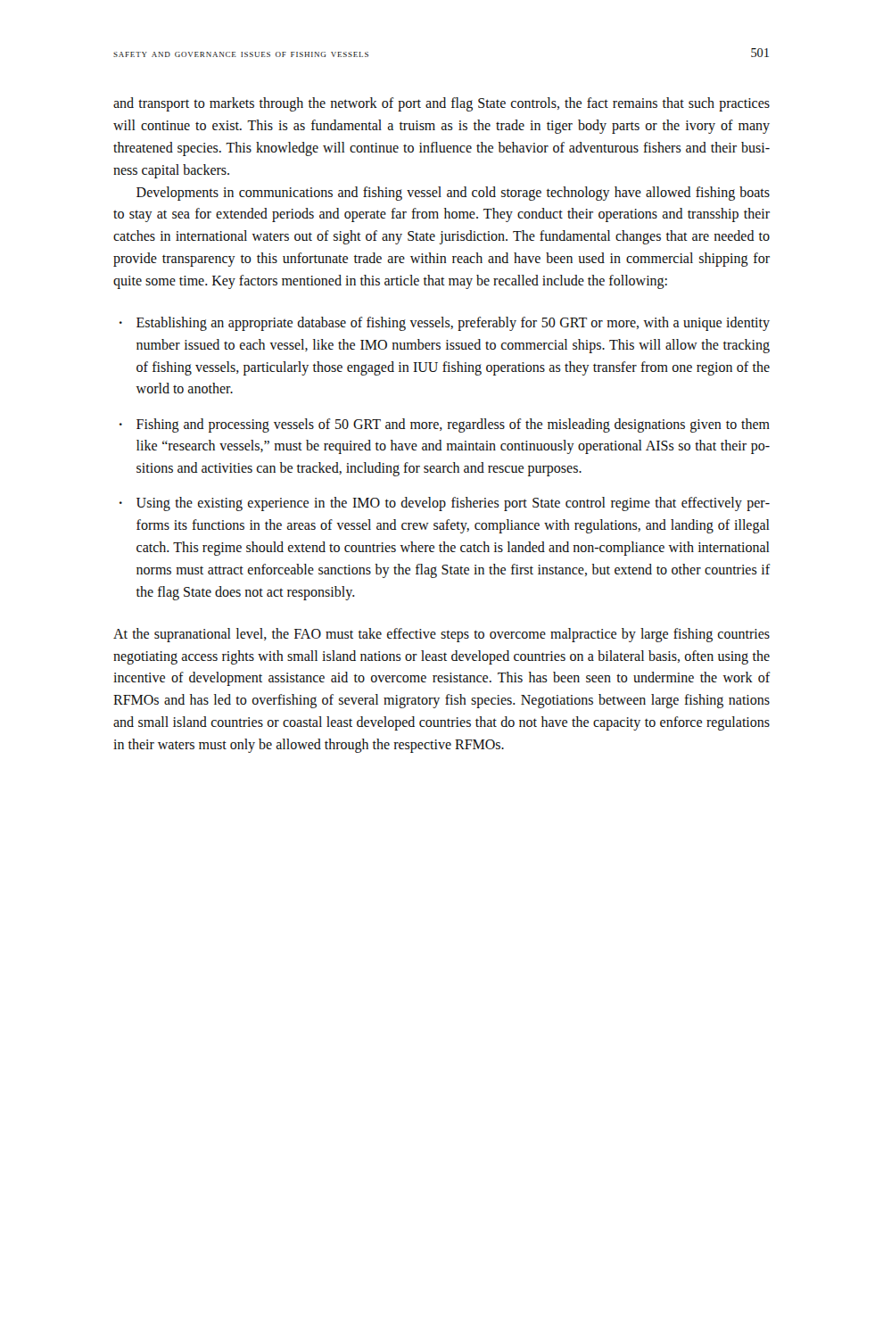Safety and Governance Issues of Fishing Vessels 501
and transport to markets through the network of port and flag State controls, the fact remains that such practices will continue to exist. This is as fundamental a truism as is the trade in tiger body parts or the ivory of many threatened species. This knowledge will continue to influence the behavior of adventurous fishers and their business capital backers.
Developments in communications and fishing vessel and cold storage technology have allowed fishing boats to stay at sea for extended periods and operate far from home. They conduct their operations and transship their catches in international waters out of sight of any State jurisdiction. The fundamental changes that are needed to provide transparency to this unfortunate trade are within reach and have been used in commercial shipping for quite some time. Key factors mentioned in this article that may be recalled include the following:
Establishing an appropriate database of fishing vessels, preferably for 50 GRT or more, with a unique identity number issued to each vessel, like the IMO numbers issued to commercial ships. This will allow the tracking of fishing vessels, particularly those engaged in IUU fishing operations as they transfer from one region of the world to another.
Fishing and processing vessels of 50 GRT and more, regardless of the misleading designations given to them like “research vessels,” must be required to have and maintain continuously operational AISs so that their positions and activities can be tracked, including for search and rescue purposes.
Using the existing experience in the IMO to develop fisheries port State control regime that effectively performs its functions in the areas of vessel and crew safety, compliance with regulations, and landing of illegal catch. This regime should extend to countries where the catch is landed and non-compliance with international norms must attract enforceable sanctions by the flag State in the first instance, but extend to other countries if the flag State does not act responsibly.
At the supranational level, the FAO must take effective steps to overcome malpractice by large fishing countries negotiating access rights with small island nations or least developed countries on a bilateral basis, often using the incentive of development assistance aid to overcome resistance. This has been seen to undermine the work of RFMOs and has led to overfishing of several migratory fish species. Negotiations between large fishing nations and small island countries or coastal least developed countries that do not have the capacity to enforce regulations in their waters must only be allowed through the respective RFMOs.